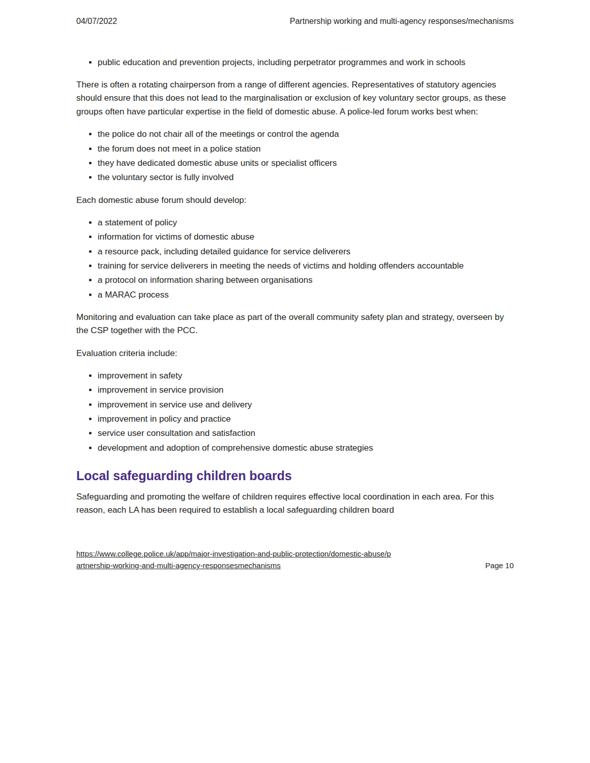04/07/2022
Partnership working and multi-agency responses/mechanisms
public education and prevention projects, including perpetrator programmes and work in schools
There is often a rotating chairperson from a range of different agencies. Representatives of statutory agencies should ensure that this does not lead to the marginalisation or exclusion of key voluntary sector groups, as these groups often have particular expertise in the field of domestic abuse. A police-led forum works best when:
the police do not chair all of the meetings or control the agenda
the forum does not meet in a police station
they have dedicated domestic abuse units or specialist officers
the voluntary sector is fully involved
Each domestic abuse forum should develop:
a statement of policy
information for victims of domestic abuse
a resource pack, including detailed guidance for service deliverers
training for service deliverers in meeting the needs of victims and holding offenders accountable
a protocol on information sharing between organisations
a MARAC process
Monitoring and evaluation can take place as part of the overall community safety plan and strategy, overseen by the CSP together with the PCC.
Evaluation criteria include:
improvement in safety
improvement in service provision
improvement in service use and delivery
improvement in policy and practice
service user consultation and satisfaction
development and adoption of comprehensive domestic abuse strategies
Local safeguarding children boards
Safeguarding and promoting the welfare of children requires effective local coordination in each area. For this reason, each LA has been required to establish a local safeguarding children board
https://www.college.police.uk/app/major-investigation-and-public-protection/domestic-abuse/partnership-working-and-multi-agency-responsesmechanisms
Page 10